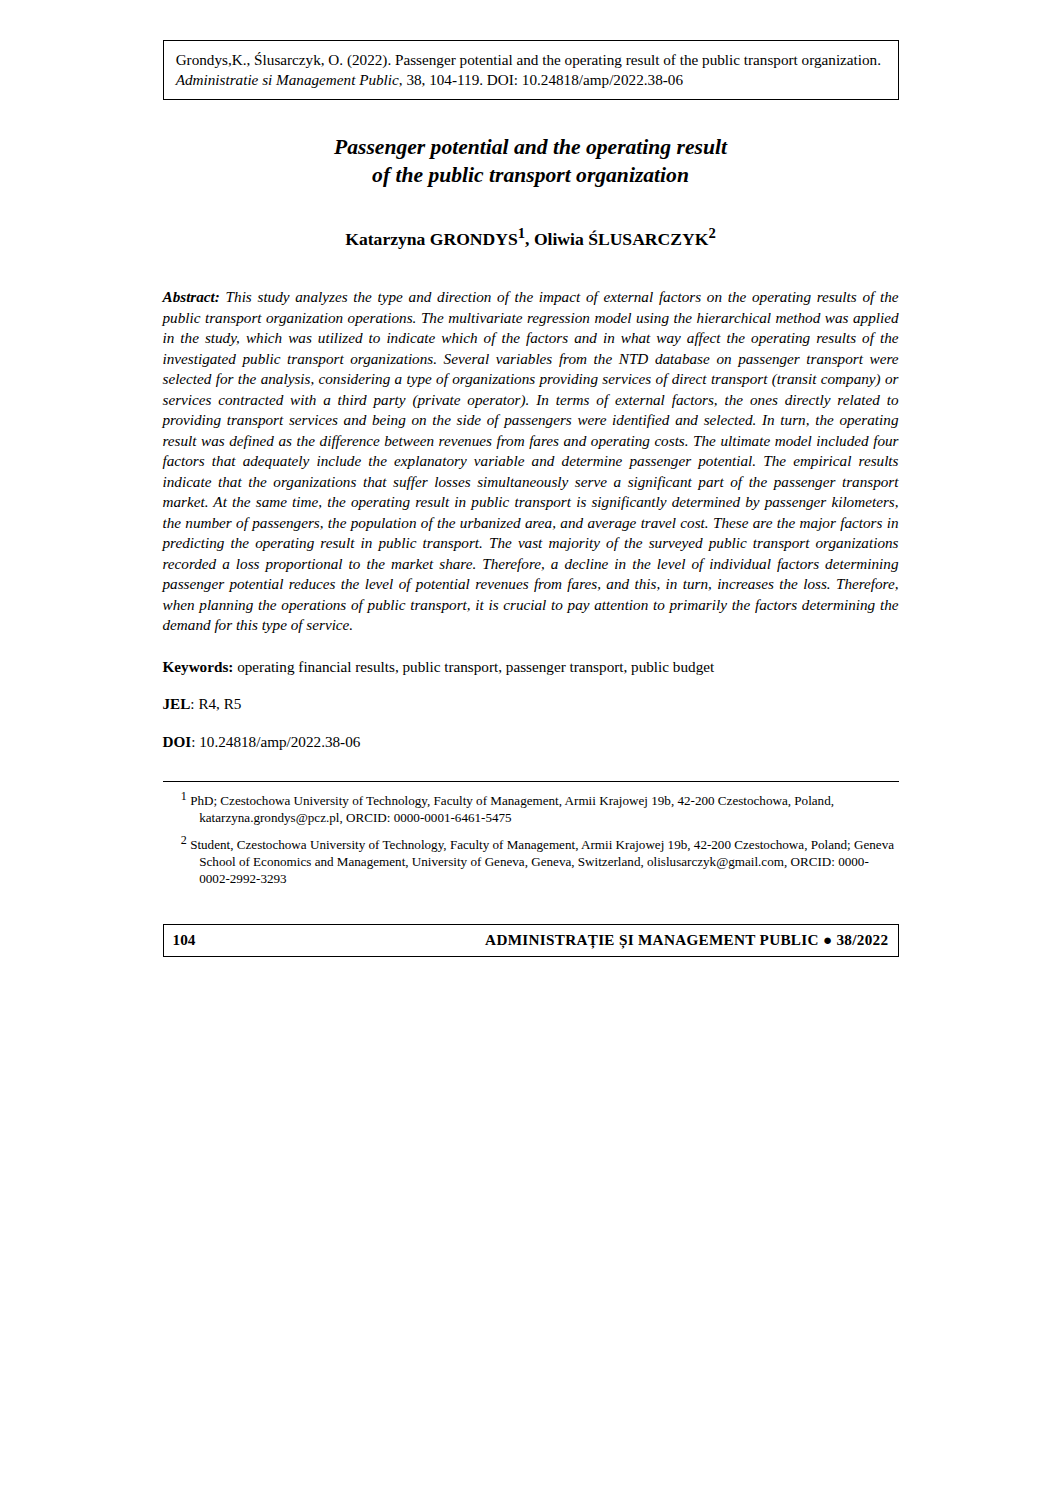Grondys,K., Ślusarczyk, O. (2022). Passenger potential and the operating result of the public transport organization. Administratie si Management Public, 38, 104-119. DOI: 10.24818/amp/2022.38-06
Passenger potential and the operating result
of the public transport organization
Katarzyna GRONDYS1, Oliwia ŚLUSARCZYK2
Abstract: This study analyzes the type and direction of the impact of external factors on the operating results of the public transport organization operations. The multivariate regression model using the hierarchical method was applied in the study, which was utilized to indicate which of the factors and in what way affect the operating results of the investigated public transport organizations. Several variables from the NTD database on passenger transport were selected for the analysis, considering a type of organizations providing services of direct transport (transit company) or services contracted with a third party (private operator). In terms of external factors, the ones directly related to providing transport services and being on the side of passengers were identified and selected. In turn, the operating result was defined as the difference between revenues from fares and operating costs. The ultimate model included four factors that adequately include the explanatory variable and determine passenger potential. The empirical results indicate that the organizations that suffer losses simultaneously serve a significant part of the passenger transport market. At the same time, the operating result in public transport is significantly determined by passenger kilometers, the number of passengers, the population of the urbanized area, and average travel cost. These are the major factors in predicting the operating result in public transport. The vast majority of the surveyed public transport organizations recorded a loss proportional to the market share. Therefore, a decline in the level of individual factors determining passenger potential reduces the level of potential revenues from fares, and this, in turn, increases the loss. Therefore, when planning the operations of public transport, it is crucial to pay attention to primarily the factors determining the demand for this type of service.
Keywords: operating financial results, public transport, passenger transport, public budget
JEL: R4, R5
DOI: 10.24818/amp/2022.38-06
1 PhD; Czestochowa University of Technology, Faculty of Management, Armii Krajowej 19b, 42-200 Czestochowa, Poland, katarzyna.grondys@pcz.pl, ORCID: 0000-0001-6461-5475
2 Student, Czestochowa University of Technology, Faculty of Management, Armii Krajowej 19b, 42-200 Czestochowa, Poland; Geneva School of Economics and Management, University of Geneva, Geneva, Switzerland, olislusarczyk@gmail.com, ORCID: 0000-0002-2992-3293
104 ADMINISTRAȚIE ȘI MANAGEMENT PUBLIC ● 38/2022